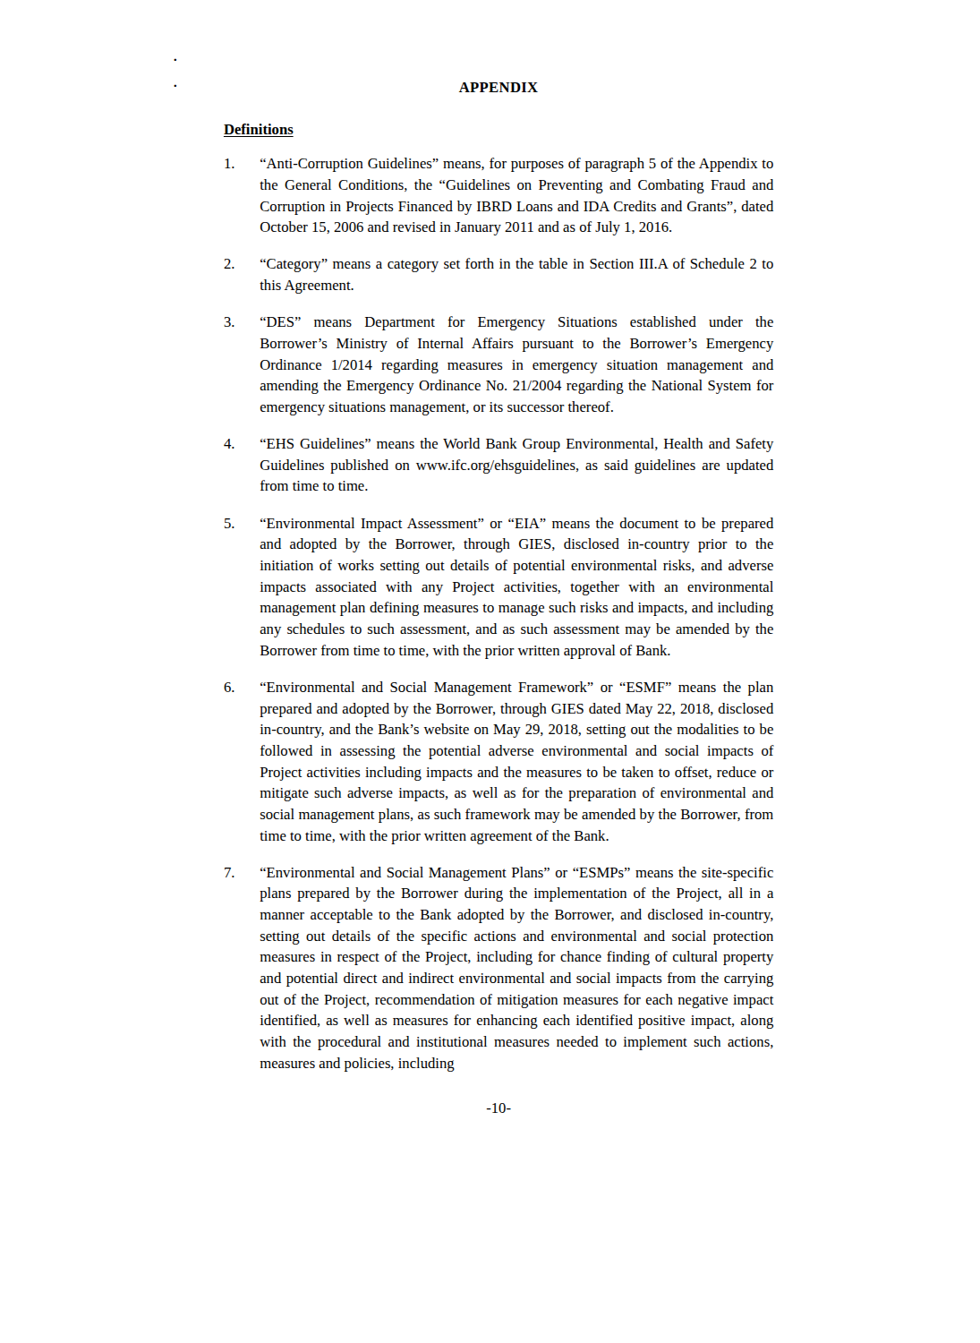· ·
APPENDIX
Definitions
1. “Anti-Corruption Guidelines” means, for purposes of paragraph 5 of the Appendix to the General Conditions, the “Guidelines on Preventing and Combating Fraud and Corruption in Projects Financed by IBRD Loans and IDA Credits and Grants”, dated October 15, 2006 and revised in January 2011 and as of July 1, 2016.
2. “Category” means a category set forth in the table in Section III.A of Schedule 2 to this Agreement.
3. “DES” means Department for Emergency Situations established under the Borrower’s Ministry of Internal Affairs pursuant to the Borrower’s Emergency Ordinance 1/2014 regarding measures in emergency situation management and amending the Emergency Ordinance No. 21/2004 regarding the National System for emergency situations management, or its successor thereof.
4. “EHS Guidelines” means the World Bank Group Environmental, Health and Safety Guidelines published on www.ifc.org/ehsguidelines, as said guidelines are updated from time to time.
5. “Environmental Impact Assessment” or “EIA” means the document to be prepared and adopted by the Borrower, through GIES, disclosed in-country prior to the initiation of works setting out details of potential environmental risks, and adverse impacts associated with any Project activities, together with an environmental management plan defining measures to manage such risks and impacts, and including any schedules to such assessment, and as such assessment may be amended by the Borrower from time to time, with the prior written approval of Bank.
6. “Environmental and Social Management Framework” or “ESMF” means the plan prepared and adopted by the Borrower, through GIES dated May 22, 2018, disclosed in-country, and the Bank’s website on May 29, 2018, setting out the modalities to be followed in assessing the potential adverse environmental and social impacts of Project activities including impacts and the measures to be taken to offset, reduce or mitigate such adverse impacts, as well as for the preparation of environmental and social management plans, as such framework may be amended by the Borrower, from time to time, with the prior written agreement of the Bank.
7. “Environmental and Social Management Plans” or “ESMPs” means the site-specific plans prepared by the Borrower during the implementation of the Project, all in a manner acceptable to the Bank adopted by the Borrower, and disclosed in-country, setting out details of the specific actions and environmental and social protection measures in respect of the Project, including for chance finding of cultural property and potential direct and indirect environmental and social impacts from the carrying out of the Project, recommendation of mitigation measures for each negative impact identified, as well as measures for enhancing each identified positive impact, along with the procedural and institutional measures needed to implement such actions, measures and policies, including
-10-